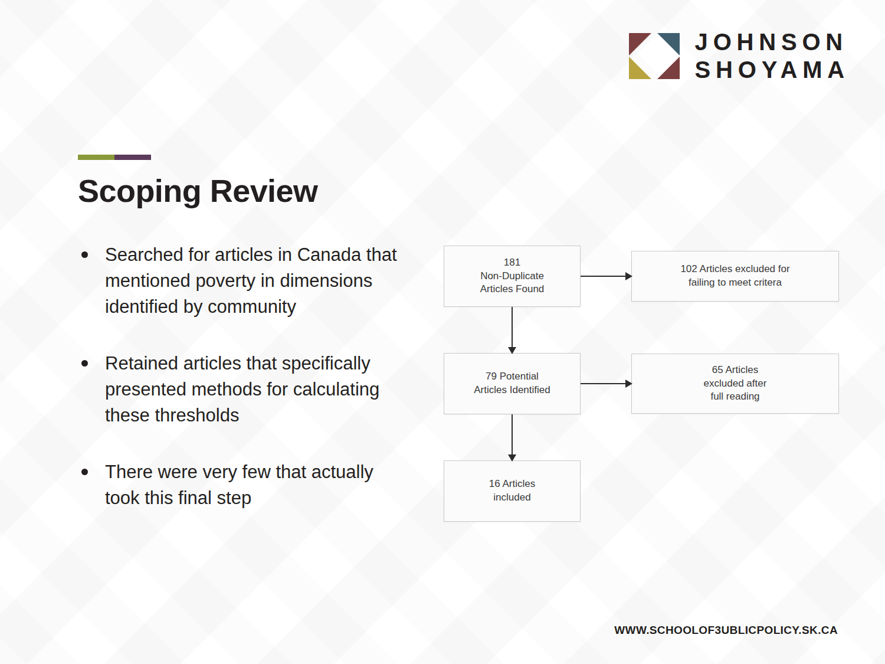Johnson
Shoyama
Scoping Review
Searched for articles in Canada that mentioned poverty in dimensions identified by community
Retained articles that specifically presented methods for calculating these thresholds
There were very few that actually took this final step
181
Non-Duplicate
Articles Found
102 Articles excluded for
failing to meet critera
79 Potential
Articles Identified
65 Articles
excluded after
full reading
16 Articles
included
WWW.SCHOOLOF3 UBLICPOLICY.SK.CA